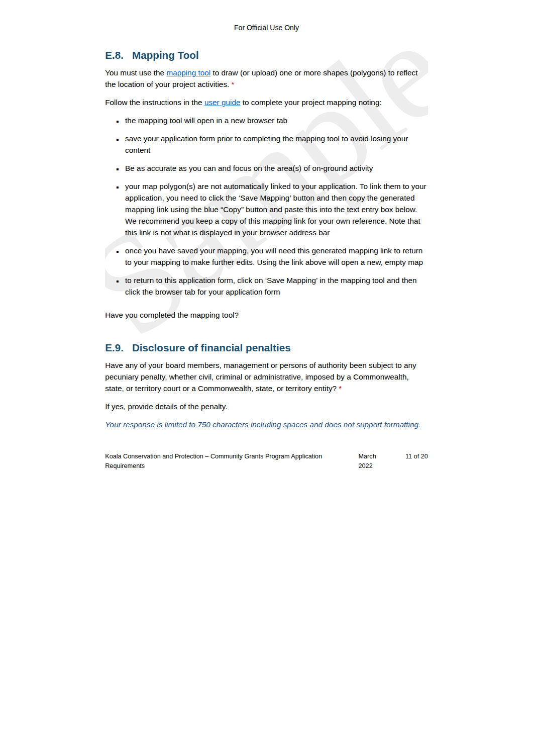Sample
For Official Use Only
E.8. Mapping Tool
You must use the mapping tool to draw (or upload) one or more shapes (polygons) to reflect the location of your project activities. *
Follow the instructions in the user guide to complete your project mapping noting:
the mapping tool will open in a new browser tab
save your application form prior to completing the mapping tool to avoid losing your content
Be as accurate as you can and focus on the area(s) of on-ground activity
your map polygon(s) are not automatically linked to your application. To link them to your application, you need to click the ‘Save Mapping’ button and then copy the generated mapping link using the blue “Copy” button and paste this into the text entry box below. We recommend you keep a copy of this mapping link for your own reference. Note that this link is not what is displayed in your browser address bar
once you have saved your mapping, you will need this generated mapping link to return to your mapping to make further edits. Using the link above will open a new, empty map
to return to this application form, click on ‘Save Mapping’ in the mapping tool and then click the browser tab for your application form
Have you completed the mapping tool?
E.9. Disclosure of financial penalties
Have any of your board members, management or persons of authority been subject to any pecuniary penalty, whether civil, criminal or administrative, imposed by a Commonwealth, state, or territory court or a Commonwealth, state, or territory entity? *
If yes, provide details of the penalty.
Your response is limited to 750 characters including spaces and does not support formatting.
Koala Conservation and Protection – Community Grants Program Application Requirements
March 2022
11 of 20